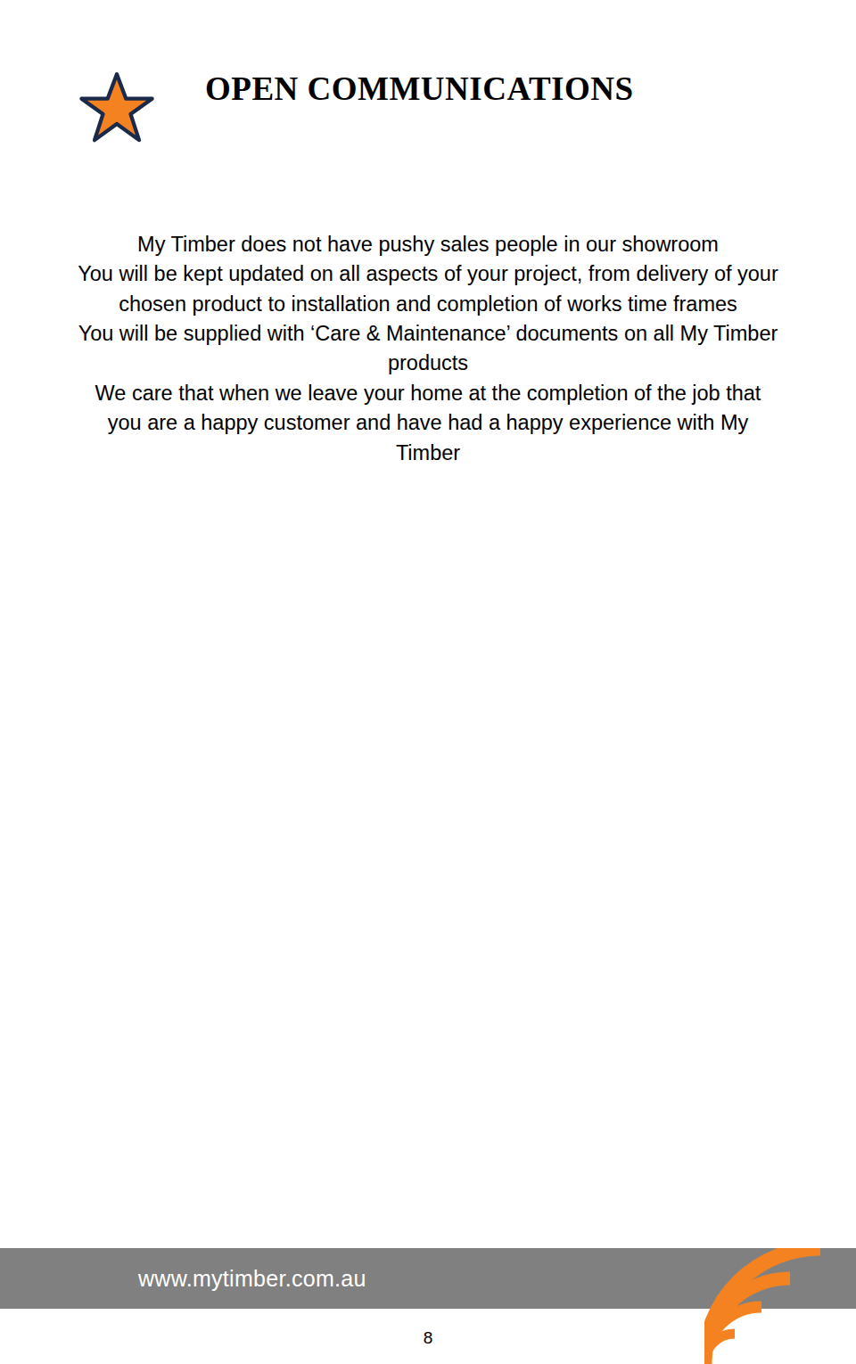OPEN COMMUNICATIONS
My Timber does not have pushy sales people in our showroom
You will be kept updated on all aspects of your project, from delivery of your chosen product to installation and completion of works time frames
You will be supplied with ‘Care & Maintenance’ documents on all My Timber products
We care that when we leave your home at the completion of the job that you are a happy customer and have had a happy experience with My Timber
www.mytimber.com.au
8